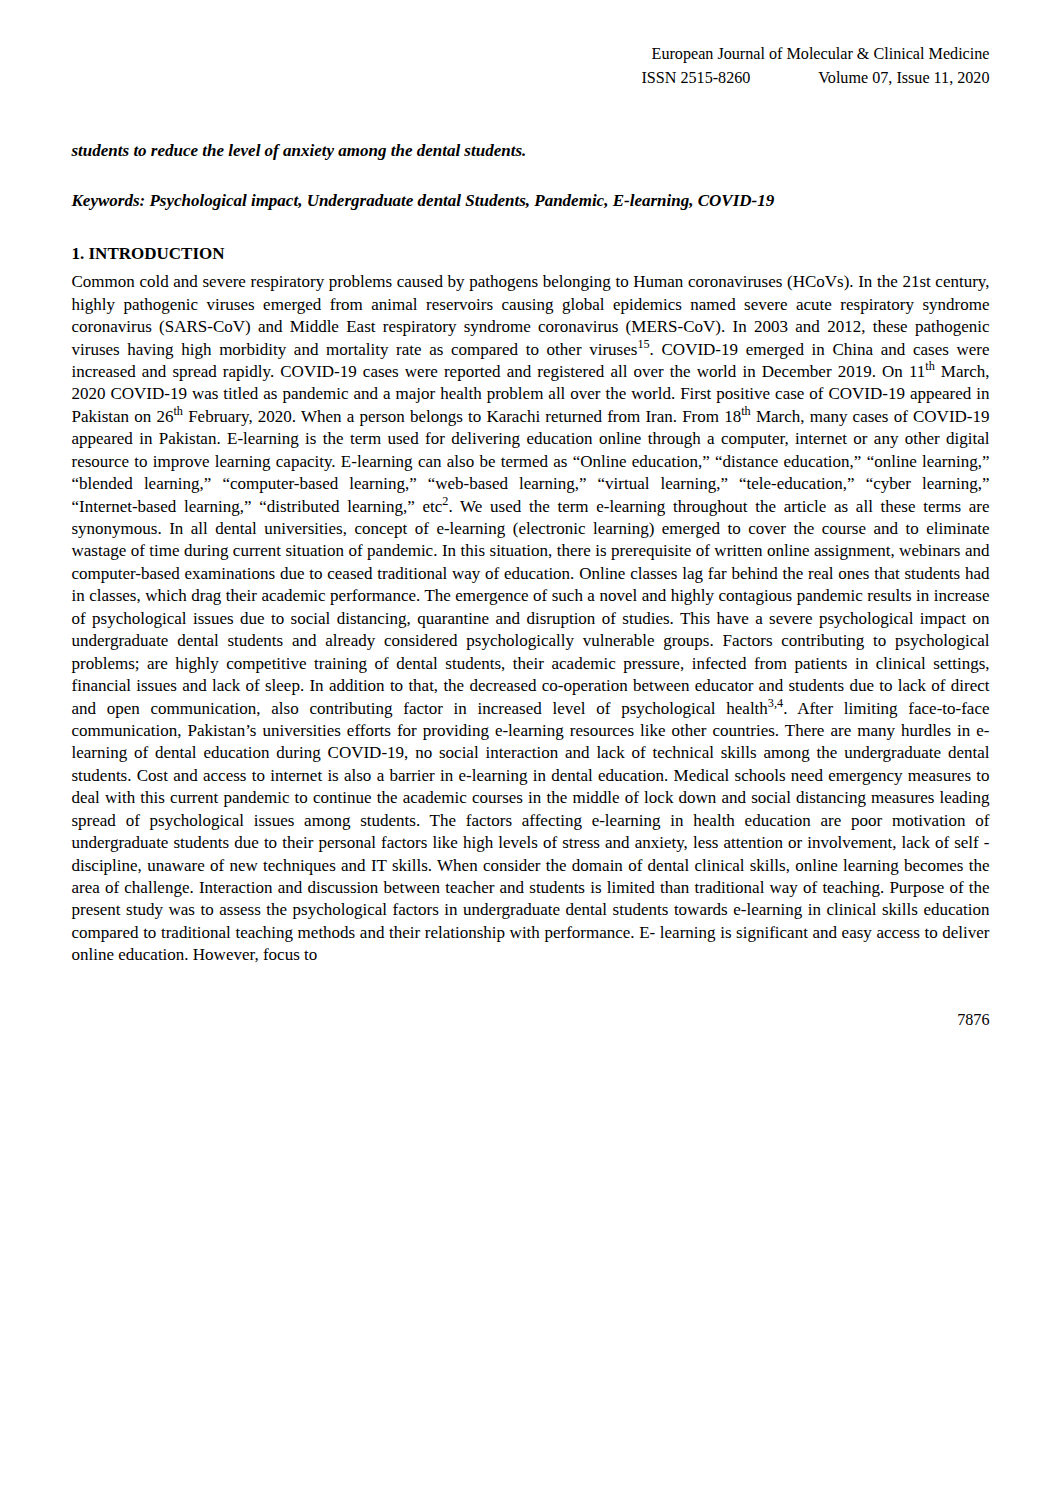European Journal of Molecular & Clinical Medicine ISSN 2515-8260 Volume 07, Issue 11, 2020
students to reduce the level of anxiety among the dental students.
Keywords: Psychological impact, Undergraduate dental Students, Pandemic, E-learning, COVID-19
1. INTRODUCTION
Common cold and severe respiratory problems caused by pathogens belonging to Human coronaviruses (HCoVs). In the 21st century, highly pathogenic viruses emerged from animal reservoirs causing global epidemics named severe acute respiratory syndrome coronavirus (SARS-CoV) and Middle East respiratory syndrome coronavirus (MERS-CoV). In 2003 and 2012, these pathogenic viruses having high morbidity and mortality rate as compared to other viruses15. COVID-19 emerged in China and cases were increased and spread rapidly. COVID-19 cases were reported and registered all over the world in December 2019. On 11th March, 2020 COVID-19 was titled as pandemic and a major health problem all over the world. First positive case of COVID-19 appeared in Pakistan on 26th February, 2020. When a person belongs to Karachi returned from Iran. From 18th March, many cases of COVID-19 appeared in Pakistan. E-learning is the term used for delivering education online through a computer, internet or any other digital resource to improve learning capacity. E-learning can also be termed as “Online education,” “distance education,” “online learning,” “blended learning,” “computer-based learning,” “web-based learning,” “virtual learning,” “tele-education,” “cyber learning,” “Internet-based learning,” “distributed learning,” etc2. We used the term e-learning throughout the article as all these terms are synonymous. In all dental universities, concept of e-learning (electronic learning) emerged to cover the course and to eliminate wastage of time during current situation of pandemic. In this situation, there is prerequisite of written online assignment, webinars and computer-based examinations due to ceased traditional way of education. Online classes lag far behind the real ones that students had in classes, which drag their academic performance. The emergence of such a novel and highly contagious pandemic results in increase of psychological issues due to social distancing, quarantine and disruption of studies. This have a severe psychological impact on undergraduate dental students and already considered psychologically vulnerable groups. Factors contributing to psychological problems; are highly competitive training of dental students, their academic pressure, infected from patients in clinical settings, financial issues and lack of sleep. In addition to that, the decreased co-operation between educator and students due to lack of direct and open communication, also contributing factor in increased level of psychological health3,4. After limiting face-to-face communication, Pakistan’s universities efforts for providing e-learning resources like other countries. There are many hurdles in e-learning of dental education during COVID-19, no social interaction and lack of technical skills among the undergraduate dental students. Cost and access to internet is also a barrier in e-learning in dental education. Medical schools need emergency measures to deal with this current pandemic to continue the academic courses in the middle of lock down and social distancing measures leading spread of psychological issues among students. The factors affecting e-learning in health education are poor motivation of undergraduate students due to their personal factors like high levels of stress and anxiety, less attention or involvement, lack of self -discipline, unaware of new techniques and IT skills. When consider the domain of dental clinical skills, online learning becomes the area of challenge. Interaction and discussion between teacher and students is limited than traditional way of teaching. Purpose of the present study was to assess the psychological factors in undergraduate dental students towards e-learning in clinical skills education compared to traditional teaching methods and their relationship with performance. E- learning is significant and easy access to deliver online education. However, focus to
7876